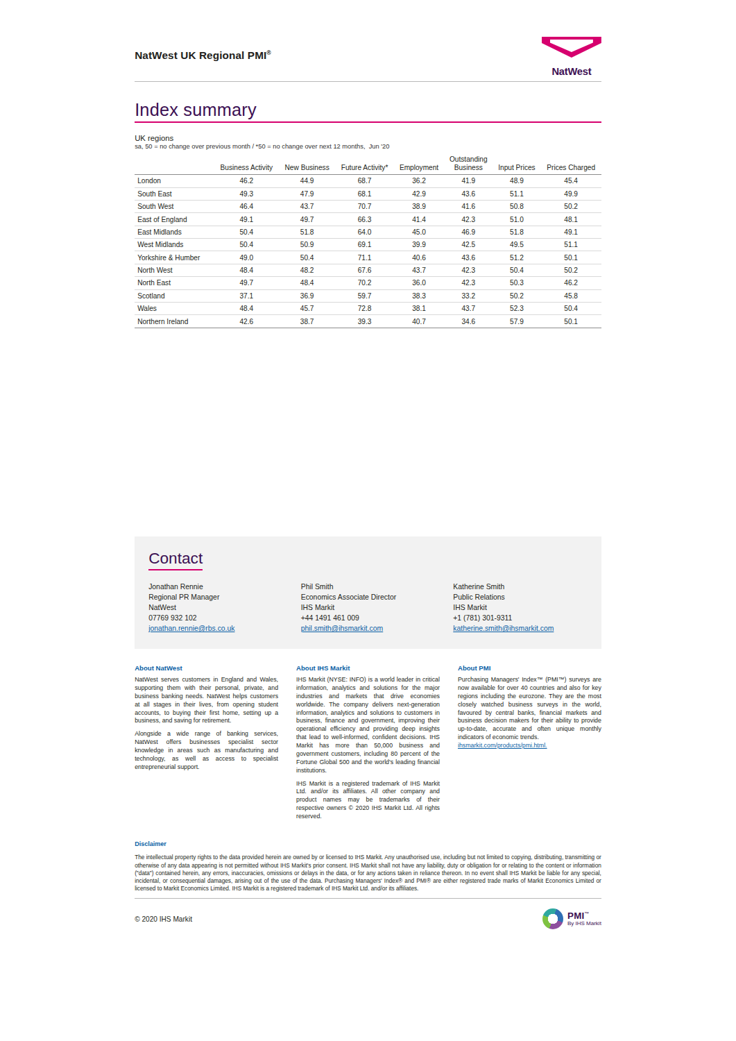NatWest UK Regional PMI®
NatWest
Index summary
UK regions
sa, 50 = no change over previous month / *50 = no change over next 12 months, Jun '20
| | | | | | Outstanding | | |
| --- | --- | --- | --- | --- | --- | --- | --- |
| | Business Activity | New Business | Future Activity* | Employment | Business | Input Prices | Prices Charged |
| London | 46.2 | 44.9 | 68.7 | 36.2 | 41.9 | 48.9 | 45.4 |
| South East | 49.3 | 47.9 | 68.1 | 42.9 | 43.6 | 51.1 | 49.9 |
| South West | 46.4 | 43.7 | 70.7 | 38.9 | 41.6 | 50.8 | 50.2 |
| East of England | 49.1 | 49.7 | 66.3 | 41.4 | 42.3 | 51.0 | 48.1 |
| East Midlands | 50.4 | 51.8 | 64.0 | 45.0 | 46.9 | 51.8 | 49.1 |
| West Midlands | 50.4 | 50.9 | 69.1 | 39.9 | 42.5 | 49.5 | 51.1 |
| Yorkshire & Humber | 49.0 | 50.4 | 71.1 | 40.6 | 43.6 | 51.2 | 50.1 |
| North West | 48.4 | 48.2 | 67.6 | 43.7 | 42.3 | 50.4 | 50.2 |
| North East | 49.7 | 48.4 | 70.2 | 36.0 | 42.3 | 50.3 | 46.2 |
| Scotland | 37.1 | 36.9 | 59.7 | 38.3 | 33.2 | 50.2 | 45.8 |
| Wales | 48.4 | 45.7 | 72.8 | 38.1 | 43.7 | 52.3 | 50.4 |
| Northern Ireland | 42.6 | 38.7 | 39.3 | 40.7 | 34.6 | 57.9 | 50.1 |
Contact
Jonathan Rennie
Regional PR Manager
NatWest
07769 932 102
jonathan.rennie@rbs.co.uk
Phil Smith
Economics Associate Director
IHS Markit
+44 1491 461 009
phil.smith@ihsmarkit.com
Katherine Smith
Public Relations
IHS Markit
+1 (781) 301-9311
katherine.smith@ihsmarkit.com
About NatWest
NatWest serves customers in England and Wales, supporting them with their personal, private, and business banking needs. NatWest helps customers at all stages in their lives, from opening student accounts, to buying their first home, setting up a business, and saving for retirement.
Alongside a wide range of banking services, NatWest offers businesses specialist sector knowledge in areas such as manufacturing and technology, as well as access to specialist entrepreneurial support.
About IHS Markit
IHS Markit (NYSE: INFO) is a world leader in critical information, analytics and solutions for the major industries and markets that drive economies worldwide. The company delivers next-generation information, analytics and solutions to customers in business, finance and government, improving their operational efficiency and providing deep insights that lead to well-informed, confident decisions. IHS Markit has more than 50,000 business and government customers, including 80 percent of the Fortune Global 500 and the world's leading financial institutions.
IHS Markit is a registered trademark of IHS Markit Ltd. and/or its affiliates. All other company and product names may be trademarks of their respective owners © 2020 IHS Markit Ltd. All rights reserved.
About PMI
Purchasing Managers' Index™ (PMI™) surveys are now available for over 40 countries and also for key regions including the eurozone. They are the most closely watched business surveys in the world, favoured by central banks, financial markets and business decision makers for their ability to provide up-to-date, accurate and often unique monthly indicators of economic trends.
ihsmarkit.com/products/pmi.html.
Disclaimer
The intellectual property rights to the data provided herein are owned by or licensed to IHS Markit. Any unauthorised use, including but not limited to copying, distributing, transmitting or otherwise of any data appearing is not permitted without IHS Markit's prior consent. IHS Markit shall not have any liability, duty or obligation for or relating to the content or information ("data") contained herein, any errors, inaccuracies, omissions or delays in the data, or for any actions taken in reliance thereon. In no event shall IHS Markit be liable for any special, incidental, or consequential damages, arising out of the use of the data. Purchasing Managers' Index® and PMI® are either registered trade marks of Markit Economics Limited or licensed to Markit Economics Limited. IHS Markit is a registered trademark of IHS Markit Ltd. and/or its affiliates.
© 2020 IHS Markit
PMI™
By IHS Markit